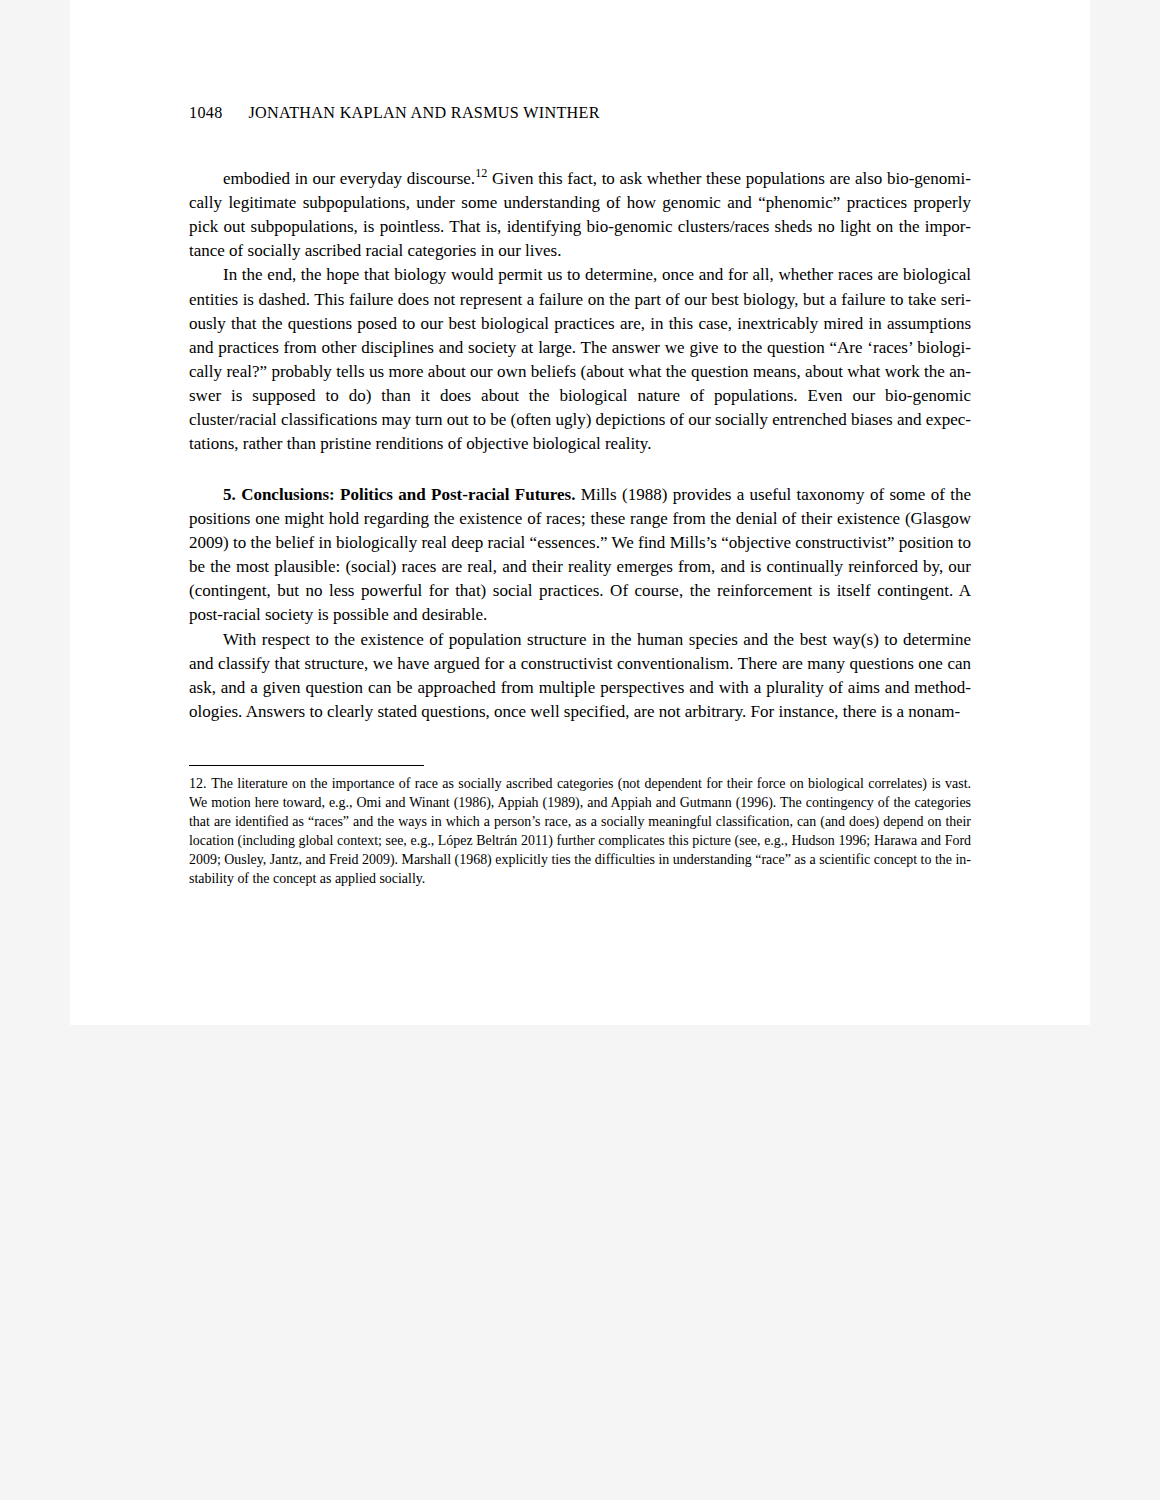1048 JONATHAN KAPLAN AND RASMUS WINTHER
embodied in our everyday discourse.12 Given this fact, to ask whether these populations are also bio-genomically legitimate subpopulations, under some understanding of how genomic and “phenomic” practices properly pick out subpopulations, is pointless. That is, identifying bio-genomic clusters/races sheds no light on the importance of socially ascribed racial categories in our lives.
In the end, the hope that biology would permit us to determine, once and for all, whether races are biological entities is dashed. This failure does not represent a failure on the part of our best biology, but a failure to take seriously that the questions posed to our best biological practices are, in this case, inextricably mired in assumptions and practices from other disciplines and society at large. The answer we give to the question “Are ‘races’ biologically real?” probably tells us more about our own beliefs (about what the question means, about what work the answer is supposed to do) than it does about the biological nature of populations. Even our bio-genomic cluster/racial classifications may turn out to be (often ugly) depictions of our socially entrenched biases and expectations, rather than pristine renditions of objective biological reality.
5. Conclusions: Politics and Post-racial Futures. Mills (1988) provides a useful taxonomy of some of the positions one might hold regarding the existence of races; these range from the denial of their existence (Glasgow 2009) to the belief in biologically real deep racial “essences.” We find Mills’s “objective constructivist” position to be the most plausible: (social) races are real, and their reality emerges from, and is continually reinforced by, our (contingent, but no less powerful for that) social practices. Of course, the reinforcement is itself contingent. A post-racial society is possible and desirable.
With respect to the existence of population structure in the human species and the best way(s) to determine and classify that structure, we have argued for a constructivist conventionalism. There are many questions one can ask, and a given question can be approached from multiple perspectives and with a plurality of aims and methodologies. Answers to clearly stated questions, once well specified, are not arbitrary. For instance, there is a nonam-
12. The literature on the importance of race as socially ascribed categories (not dependent for their force on biological correlates) is vast. We motion here toward, e.g., Omi and Winant (1986), Appiah (1989), and Appiah and Gutmann (1996). The contingency of the categories that are identified as “races” and the ways in which a person’s race, as a socially meaningful classification, can (and does) depend on their location (including global context; see, e.g., López Beltrán 2011) further complicates this picture (see, e.g., Hudson 1996; Harawa and Ford 2009; Ousley, Jantz, and Freid 2009). Marshall (1968) explicitly ties the difficulties in understanding “race” as a scientific concept to the instability of the concept as applied socially.